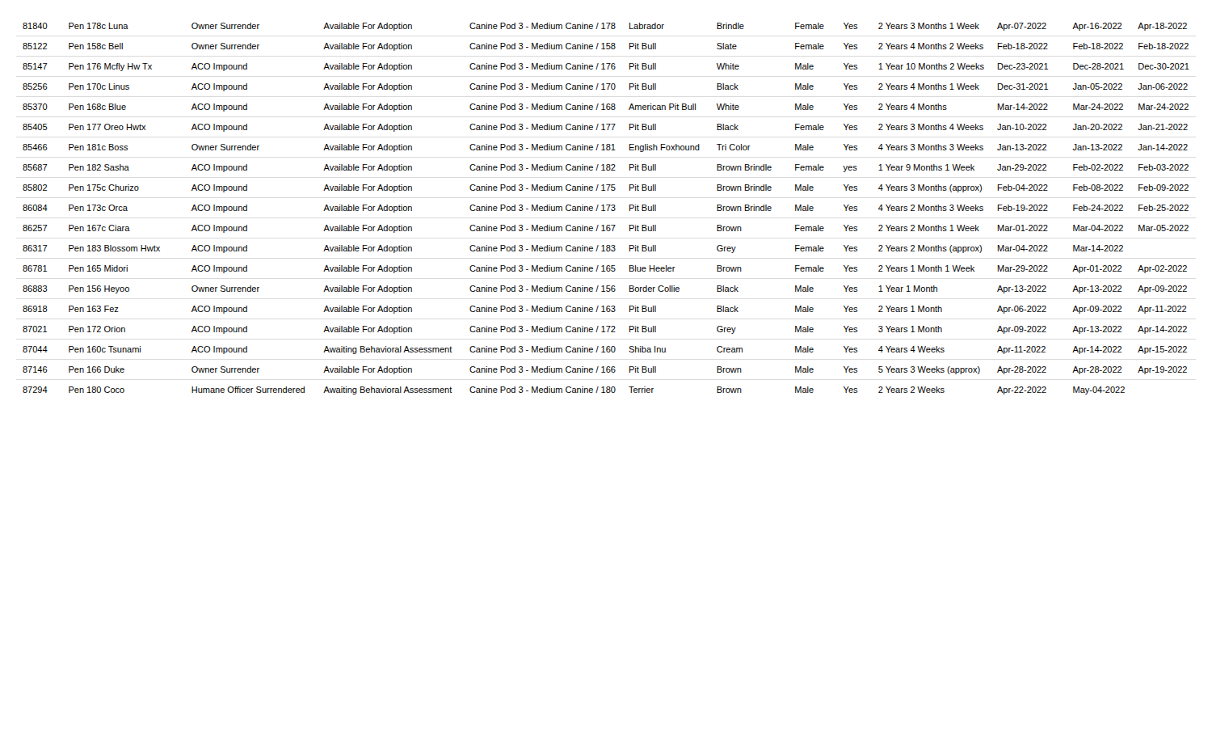| 81840 | Pen 178c Luna | Owner Surrender | Available For Adoption | Canine Pod 3 - Medium Canine / 178 | Labrador | Brindle | Female | Yes | 2 Years 3 Months 1 Week | Apr-07-2022 | Apr-16-2022 | Apr-18-2022 |
| 85122 | Pen 158c Bell | Owner Surrender | Available For Adoption | Canine Pod 3 - Medium Canine / 158 | Pit Bull | Slate | Female | Yes | 2 Years 4 Months 2 Weeks | Feb-18-2022 | Feb-18-2022 | Feb-18-2022 |
| 85147 | Pen 176 Mcfly Hw Tx | ACO Impound | Available For Adoption | Canine Pod 3 - Medium Canine / 176 | Pit Bull | White | Male | Yes | 1 Year 10 Months 2 Weeks | Dec-23-2021 | Dec-28-2021 | Dec-30-2021 |
| 85256 | Pen 170c Linus | ACO Impound | Available For Adoption | Canine Pod 3 - Medium Canine / 170 | Pit Bull | Black | Male | Yes | 2 Years 4 Months 1 Week | Dec-31-2021 | Jan-05-2022 | Jan-06-2022 |
| 85370 | Pen 168c Blue | ACO Impound | Available For Adoption | Canine Pod 3 - Medium Canine / 168 | American Pit Bull | White | Male | Yes | 2 Years 4 Months | Mar-14-2022 | Mar-24-2022 | Mar-24-2022 |
| 85405 | Pen 177 Oreo Hwtx | ACO Impound | Available For Adoption | Canine Pod 3 - Medium Canine / 177 | Pit Bull | Black | Female | Yes | 2 Years 3 Months 4 Weeks | Jan-10-2022 | Jan-20-2022 | Jan-21-2022 |
| 85466 | Pen 181c Boss | Owner Surrender | Available For Adoption | Canine Pod 3 - Medium Canine / 181 | English Foxhound | Tri Color | Male | Yes | 4 Years 3 Months 3 Weeks | Jan-13-2022 | Jan-13-2022 | Jan-14-2022 |
| 85687 | Pen 182 Sasha | ACO Impound | Available For Adoption | Canine Pod 3 - Medium Canine / 182 | Pit Bull | Brown Brindle | Female | yes | 1 Year 9 Months 1 Week | Jan-29-2022 | Feb-02-2022 | Feb-03-2022 |
| 85802 | Pen 175c Churizo | ACO Impound | Available For Adoption | Canine Pod 3 - Medium Canine / 175 | Pit Bull | Brown Brindle | Male | Yes | 4 Years 3 Months (approx) | Feb-04-2022 | Feb-08-2022 | Feb-09-2022 |
| 86084 | Pen 173c Orca | ACO Impound | Available For Adoption | Canine Pod 3 - Medium Canine / 173 | Pit Bull | Brown Brindle | Male | Yes | 4 Years 2 Months 3 Weeks | Feb-19-2022 | Feb-24-2022 | Feb-25-2022 |
| 86257 | Pen 167c Ciara | ACO Impound | Available For Adoption | Canine Pod 3 - Medium Canine / 167 | Pit Bull | Brown | Female | Yes | 2 Years 2 Months 1 Week | Mar-01-2022 | Mar-04-2022 | Mar-05-2022 |
| 86317 | Pen 183 Blossom Hwtx | ACO Impound | Available For Adoption | Canine Pod 3 - Medium Canine / 183 | Pit Bull | Grey | Female | Yes | 2 Years 2 Months (approx) | Mar-04-2022 | Mar-14-2022 | |
| 86781 | Pen 165 Midori | ACO Impound | Available For Adoption | Canine Pod 3 - Medium Canine / 165 | Blue Heeler | Brown | Female | Yes | 2 Years 1 Month 1 Week | Mar-29-2022 | Apr-01-2022 | Apr-02-2022 |
| 86883 | Pen 156 Heyoo | Owner Surrender | Available For Adoption | Canine Pod 3 - Medium Canine / 156 | Border Collie | Black | Male | Yes | 1 Year 1 Month | Apr-13-2022 | Apr-13-2022 | Apr-09-2022 |
| 86918 | Pen 163 Fez | ACO Impound | Available For Adoption | Canine Pod 3 - Medium Canine / 163 | Pit Bull | Black | Male | Yes | 2 Years 1 Month | Apr-06-2022 | Apr-09-2022 | Apr-11-2022 |
| 87021 | Pen 172 Orion | ACO Impound | Available For Adoption | Canine Pod 3 - Medium Canine / 172 | Pit Bull | Grey | Male | Yes | 3 Years 1 Month | Apr-09-2022 | Apr-13-2022 | Apr-14-2022 |
| 87044 | Pen 160c Tsunami | ACO Impound | Awaiting Behavioral Assessment | Canine Pod 3 - Medium Canine / 160 | Shiba Inu | Cream | Male | Yes | 4 Years 4 Weeks | Apr-11-2022 | Apr-14-2022 | Apr-15-2022 |
| 87146 | Pen 166 Duke | Owner Surrender | Available For Adoption | Canine Pod 3 - Medium Canine / 166 | Pit Bull | Brown | Male | Yes | 5 Years 3 Weeks (approx) | Apr-28-2022 | Apr-28-2022 | Apr-19-2022 |
| 87294 | Pen 180 Coco | Humane Officer Surrendered | Awaiting Behavioral Assessment | Canine Pod 3 - Medium Canine / 180 | Terrier | Brown | Male | Yes | 2 Years 2 Weeks | Apr-22-2022 | May-04-2022 | |